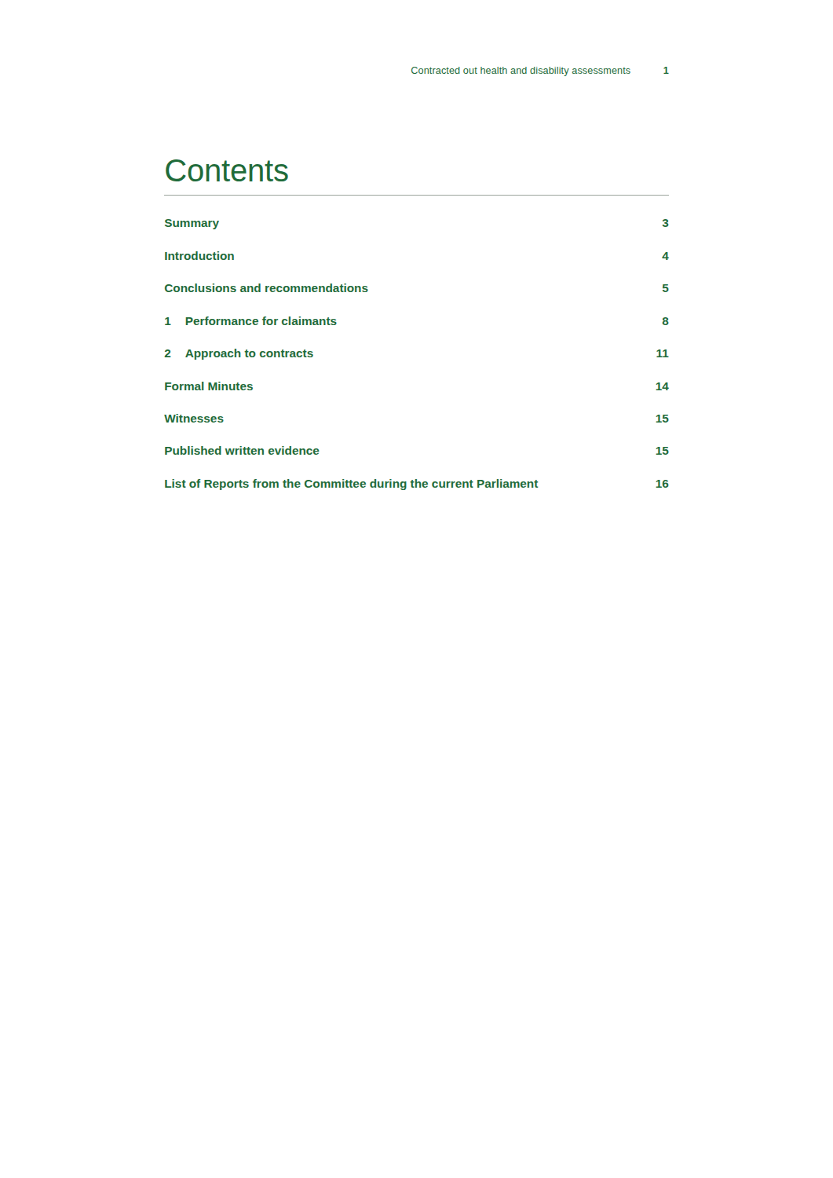Contracted out health and disability assessments 1
Contents
Summary 3
Introduction 4
Conclusions and recommendations 5
1 Performance for claimants 8
2 Approach to contracts 11
Formal Minutes 14
Witnesses 15
Published written evidence 15
List of Reports from the Committee during the current Parliament 16